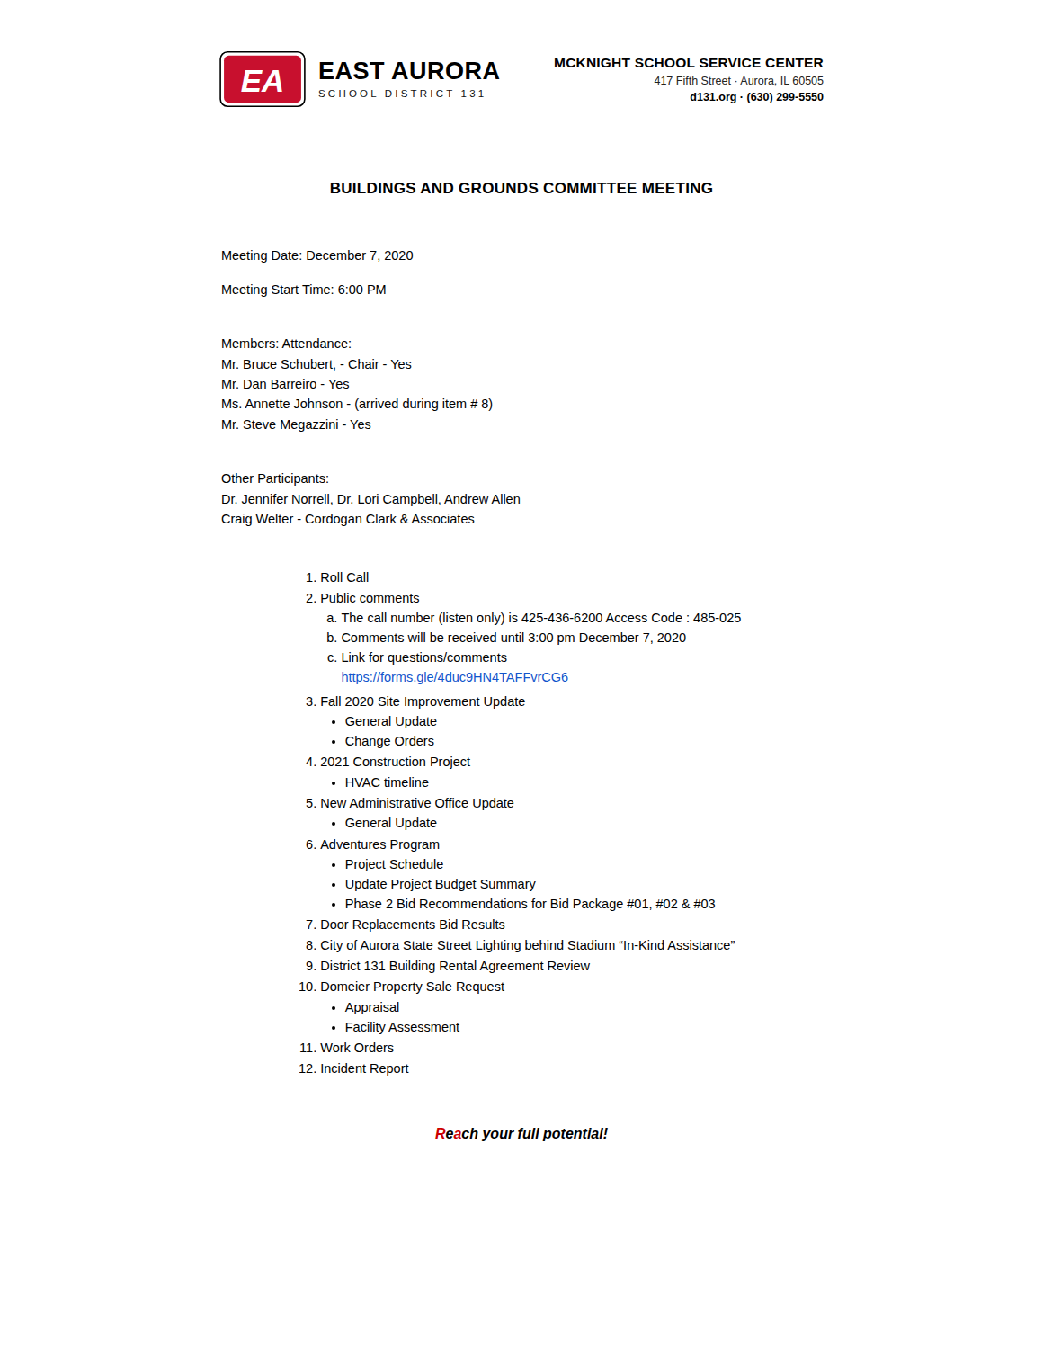EA
EAST AURORA
SCHOOL DISTRICT 131
MCKNIGHT SCHOOL SERVICE CENTER
417 Fifth Street · Aurora, IL 60505
d131.org · (630) 299-5550
BUILDINGS AND GROUNDS COMMITTEE MEETING
Meeting Date: December 7, 2020
Meeting Start Time: 6:00 PM
Members: Attendance:
Mr. Bruce Schubert, - Chair - Yes
Mr. Dan Barreiro - Yes
Ms. Annette Johnson - (arrived during item # 8)
Mr. Steve Megazzini - Yes
Other Participants:
Dr. Jennifer Norrell, Dr. Lori Campbell, Andrew Allen
Craig Welter - Cordogan Clark & Associates
Roll Call
Public comments
The call number (listen only) is 425-436-6200 Access Code : 485-025
Comments will be received until 3:00 pm December 7, 2020
Link for questions/comments
https://forms.gle/4duc9HN4TAFFvrCG6
Fall 2020 Site Improvement Update
General Update
Change Orders
2021 Construction Project
HVAC timeline
New Administrative Office Update
General Update
Adventures Program
Project Schedule
Update Project Budget Summary
Phase 2 Bid Recommendations for Bid Package #01, #02 & #03
Door Replacements Bid Results
City of Aurora State Street Lighting behind Stadium “In-Kind Assistance”
District 131 Building Rental Agreement Review
Domeier Property Sale Request
Appraisal
Facility Assessment
Work Orders
Incident Report
Reach your full potential!